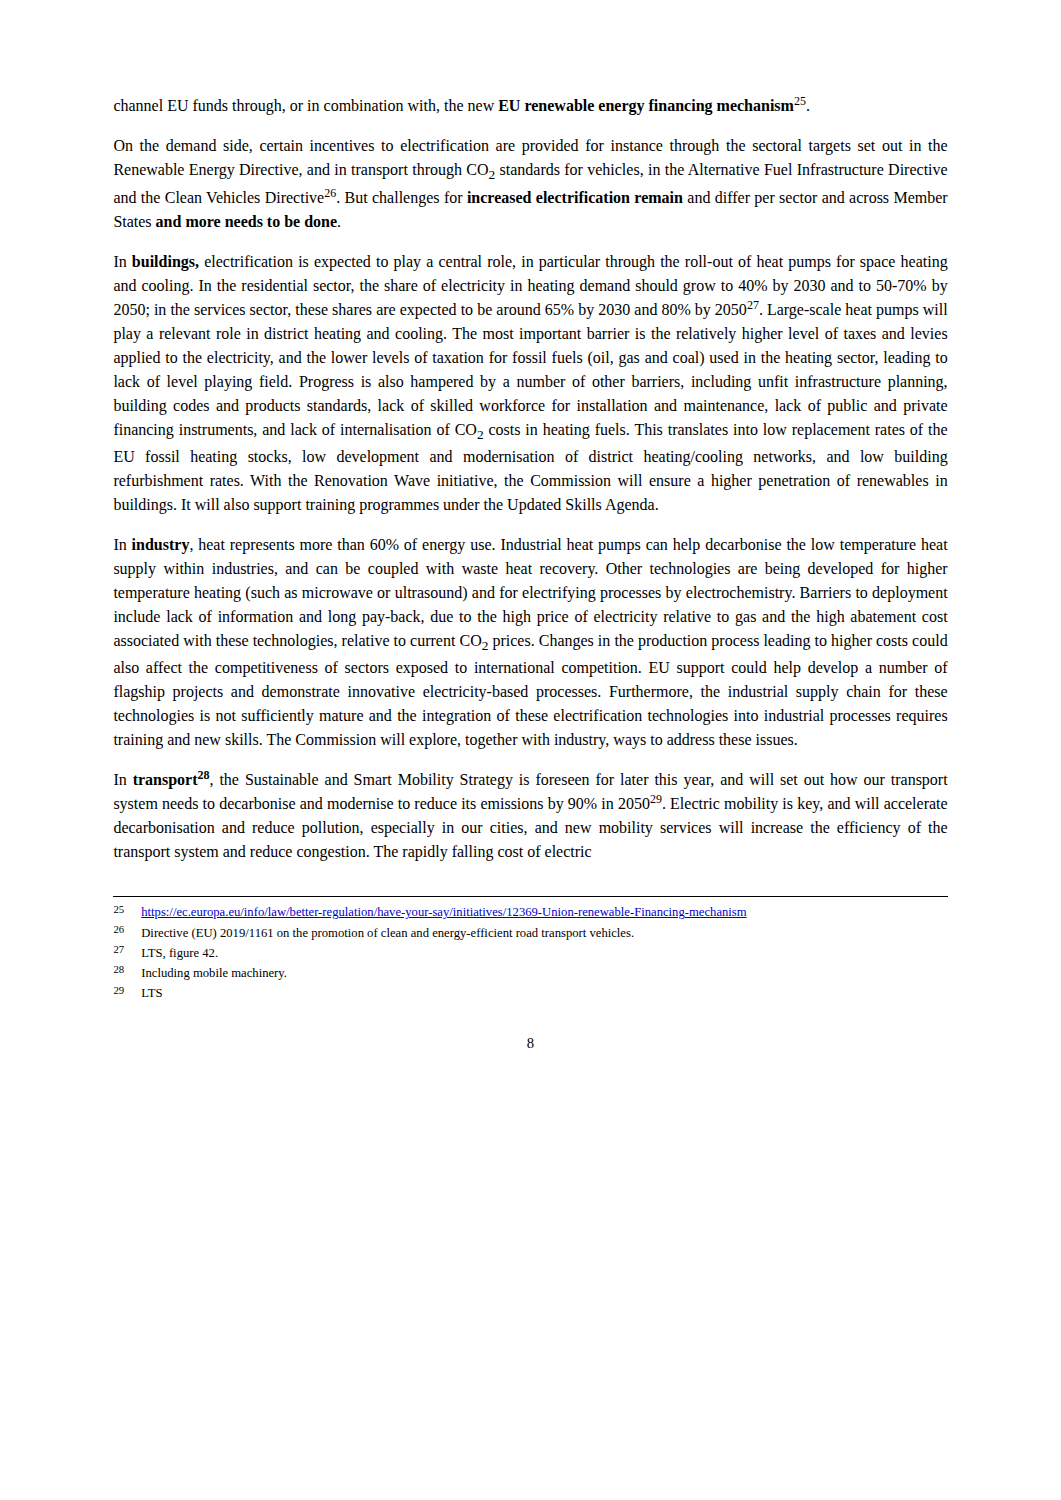channel EU funds through, or in combination with, the new EU renewable energy financing mechanism25.
On the demand side, certain incentives to electrification are provided for instance through the sectoral targets set out in the Renewable Energy Directive, and in transport through CO2 standards for vehicles, in the Alternative Fuel Infrastructure Directive and the Clean Vehicles Directive26. But challenges for increased electrification remain and differ per sector and across Member States and more needs to be done.
In buildings, electrification is expected to play a central role, in particular through the roll-out of heat pumps for space heating and cooling. In the residential sector, the share of electricity in heating demand should grow to 40% by 2030 and to 50-70% by 2050; in the services sector, these shares are expected to be around 65% by 2030 and 80% by 205027. Large-scale heat pumps will play a relevant role in district heating and cooling. The most important barrier is the relatively higher level of taxes and levies applied to the electricity, and the lower levels of taxation for fossil fuels (oil, gas and coal) used in the heating sector, leading to lack of level playing field. Progress is also hampered by a number of other barriers, including unfit infrastructure planning, building codes and products standards, lack of skilled workforce for installation and maintenance, lack of public and private financing instruments, and lack of internalisation of CO2 costs in heating fuels. This translates into low replacement rates of the EU fossil heating stocks, low development and modernisation of district heating/cooling networks, and low building refurbishment rates. With the Renovation Wave initiative, the Commission will ensure a higher penetration of renewables in buildings. It will also support training programmes under the Updated Skills Agenda.
In industry, heat represents more than 60% of energy use. Industrial heat pumps can help decarbonise the low temperature heat supply within industries, and can be coupled with waste heat recovery. Other technologies are being developed for higher temperature heating (such as microwave or ultrasound) and for electrifying processes by electrochemistry. Barriers to deployment include lack of information and long pay-back, due to the high price of electricity relative to gas and the high abatement cost associated with these technologies, relative to current CO2 prices. Changes in the production process leading to higher costs could also affect the competitiveness of sectors exposed to international competition. EU support could help develop a number of flagship projects and demonstrate innovative electricity-based processes. Furthermore, the industrial supply chain for these technologies is not sufficiently mature and the integration of these electrification technologies into industrial processes requires training and new skills. The Commission will explore, together with industry, ways to address these issues.
In transport28, the Sustainable and Smart Mobility Strategy is foreseen for later this year, and will set out how our transport system needs to decarbonise and modernise to reduce its emissions by 90% in 205029. Electric mobility is key, and will accelerate decarbonisation and reduce pollution, especially in our cities, and new mobility services will increase the efficiency of the transport system and reduce congestion. The rapidly falling cost of electric
https://ec.europa.eu/info/law/better-regulation/have-your-say/initiatives/12369-Union-renewable-Financing-mechanism
Directive (EU) 2019/1161 on the promotion of clean and energy-efficient road transport vehicles.
LTS, figure 42.
Including mobile machinery.
LTS
8